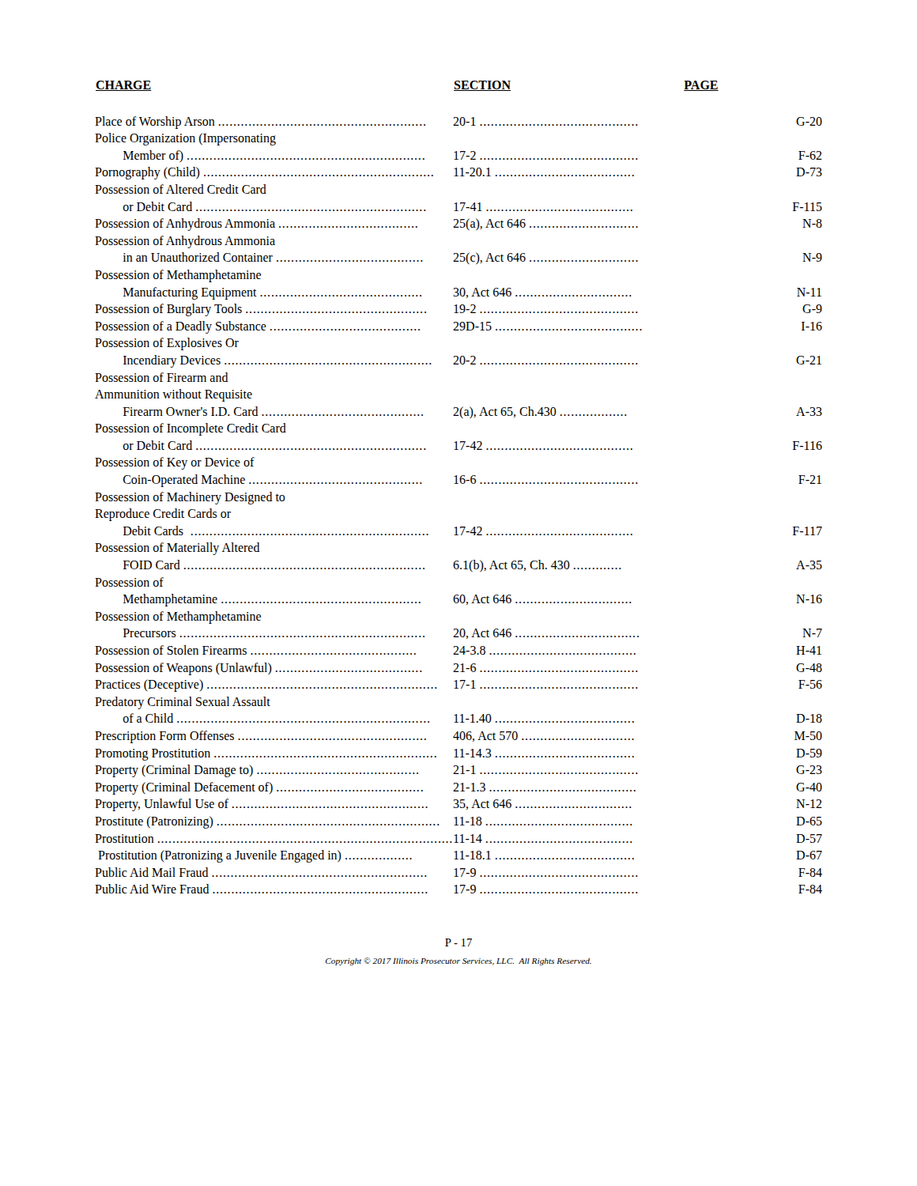| CHARGE | SECTION | PAGE |
| --- | --- | --- |
| Place of Worship Arson ....................................................... | 20-1 .......................................... | G-20 |
| Police Organization (Impersonating Member of) ............................................................... | 17-2 .......................................... | F-62 |
| Pornography (Child) ............................................................. | 11-20.1 ..................................... | D-73 |
| Possession of Altered Credit Card or Debit Card ............................................................. | 17-41 ....................................... | F-115 |
| Possession of Anhydrous Ammonia ..................................... | 25(a), Act 646 ............................. | N-8 |
| Possession of Anhydrous Ammonia in an Unauthorized Container ....................................... | 25(c), Act 646 ............................. | N-9 |
| Possession of Methamphetamine Manufacturing Equipment ........................................... | 30, Act 646 ............................... | N-11 |
| Possession of Burglary Tools ................................................ | 19-2 .......................................... | G-9 |
| Possession of a Deadly Substance ........................................ | 29D-15 ....................................... | I-16 |
| Possession of Explosives Or Incendiary Devices ....................................................... | 20-2 .......................................... | G-21 |
| Possession of Firearm and Ammunition without Requisite Firearm Owner's I.D. Card ........................................... | 2(a), Act 65, Ch.430 .................. | A-33 |
| Possession of Incomplete Credit Card or Debit Card ............................................................. | 17-42 ....................................... | F-116 |
| Possession of Key or Device of Coin-Operated Machine .............................................. | 16-6 .......................................... | F-21 |
| Possession of Machinery Designed to Reproduce Credit Cards or Debit Cards ............................................................... | 17-42 ....................................... | F-117 |
| Possession of Materially Altered FOID Card ................................................................ | 6.1(b), Act 65, Ch. 430 ............. | A-35 |
| Possession of Methamphetamine ..................................................... | 60, Act 646 ............................... | N-16 |
| Possession of Methamphetamine Precursors ................................................................. | 20, Act 646 ................................. | N-7 |
| Possession of Stolen Firearms ............................................ | 24-3.8 ....................................... | H-41 |
| Possession of Weapons (Unlawful) ....................................... | 21-6 .......................................... | G-48 |
| Practices (Deceptive) ............................................................. | 17-1 .......................................... | F-56 |
| Predatory Criminal Sexual Assault of a Child ................................................................... | 11-1.40 ..................................... | D-18 |
| Prescription Form Offenses .................................................. | 406, Act 570 .............................. | M-50 |
| Promoting Prostitution ........................................................... | 11-14.3 ..................................... | D-59 |
| Property (Criminal Damage to) ........................................... | 21-1 .......................................... | G-23 |
| Property (Criminal Defacement of) ....................................... | 21-1.3 ....................................... | G-40 |
| Property, Unlawful Use of .................................................... | 35, Act 646 ............................... | N-12 |
| Prostitute (Patronizing) ........................................................... | 11-18 ....................................... | D-65 |
| Prostitution .............................................................................. | 11-14 ....................................... | D-57 |
| Prostitution (Patronizing a Juvenile Engaged in) .................. | 11-18.1 ..................................... | D-67 |
| Public Aid Mail Fraud ......................................................... | 17-9 .......................................... | F-84 |
| Public Aid Wire Fraud ......................................................... | 17-9 .......................................... | F-84 |
P - 17
Copyright © 2017 Illinois Prosecutor Services, LLC. All Rights Reserved.